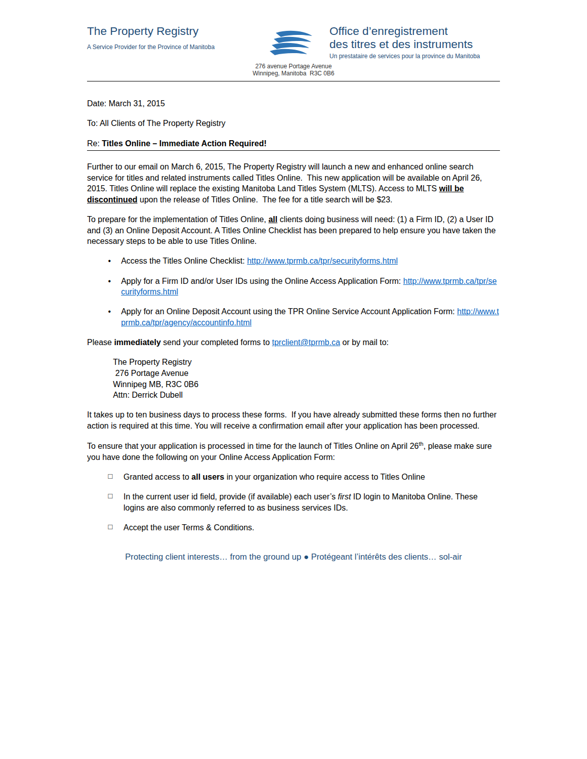The Property Registry
A Service Provider for the Province of Manitoba
Office d’enregistrement
des titres et des instruments
Un prestataire de services pour la province du Manitoba
276 avenue Portage Avenue
Winnipeg, Manitoba R3C 0B6
Date: March 31, 2015
To: All Clients of The Property Registry
Re: Titles Online – Immediate Action Required!
Further to our email on March 6, 2015, The Property Registry will launch a new and enhanced online search service for titles and related instruments called Titles Online. This new application will be available on April 26, 2015. Titles Online will replace the existing Manitoba Land Titles System (MLTS). Access to MLTS will be discontinued upon the release of Titles Online. The fee for a title search will be $23.
To prepare for the implementation of Titles Online, all clients doing business will need: (1) a Firm ID, (2) a User ID and (3) an Online Deposit Account. A Titles Online Checklist has been prepared to help ensure you have taken the necessary steps to be able to use Titles Online.
Access the Titles Online Checklist: http://www.tprmb.ca/tpr/securityforms.html
Apply for a Firm ID and/or User IDs using the Online Access Application Form: http://www.tprmb.ca/tpr/securityforms.html
Apply for an Online Deposit Account using the TPR Online Service Account Application Form: http://www.tprmb.ca/tpr/agency/accountinfo.html
Please immediately send your completed forms to tprclient@tprmb.ca or by mail to:
The Property Registry
276 Portage Avenue
Winnipeg MB, R3C 0B6
Attn: Derrick Dubell
It takes up to ten business days to process these forms. If you have already submitted these forms then no further action is required at this time. You will receive a confirmation email after your application has been processed.
To ensure that your application is processed in time for the launch of Titles Online on April 26th, please make sure you have done the following on your Online Access Application Form:
Granted access to all users in your organization who require access to Titles Online
In the current user id field, provide (if available) each user’s first ID login to Manitoba Online. These logins are also commonly referred to as business services IDs.
Accept the user Terms & Conditions.
Protecting client interests… from the ground up ● Protégeant l’intérêts des clients… sol-air